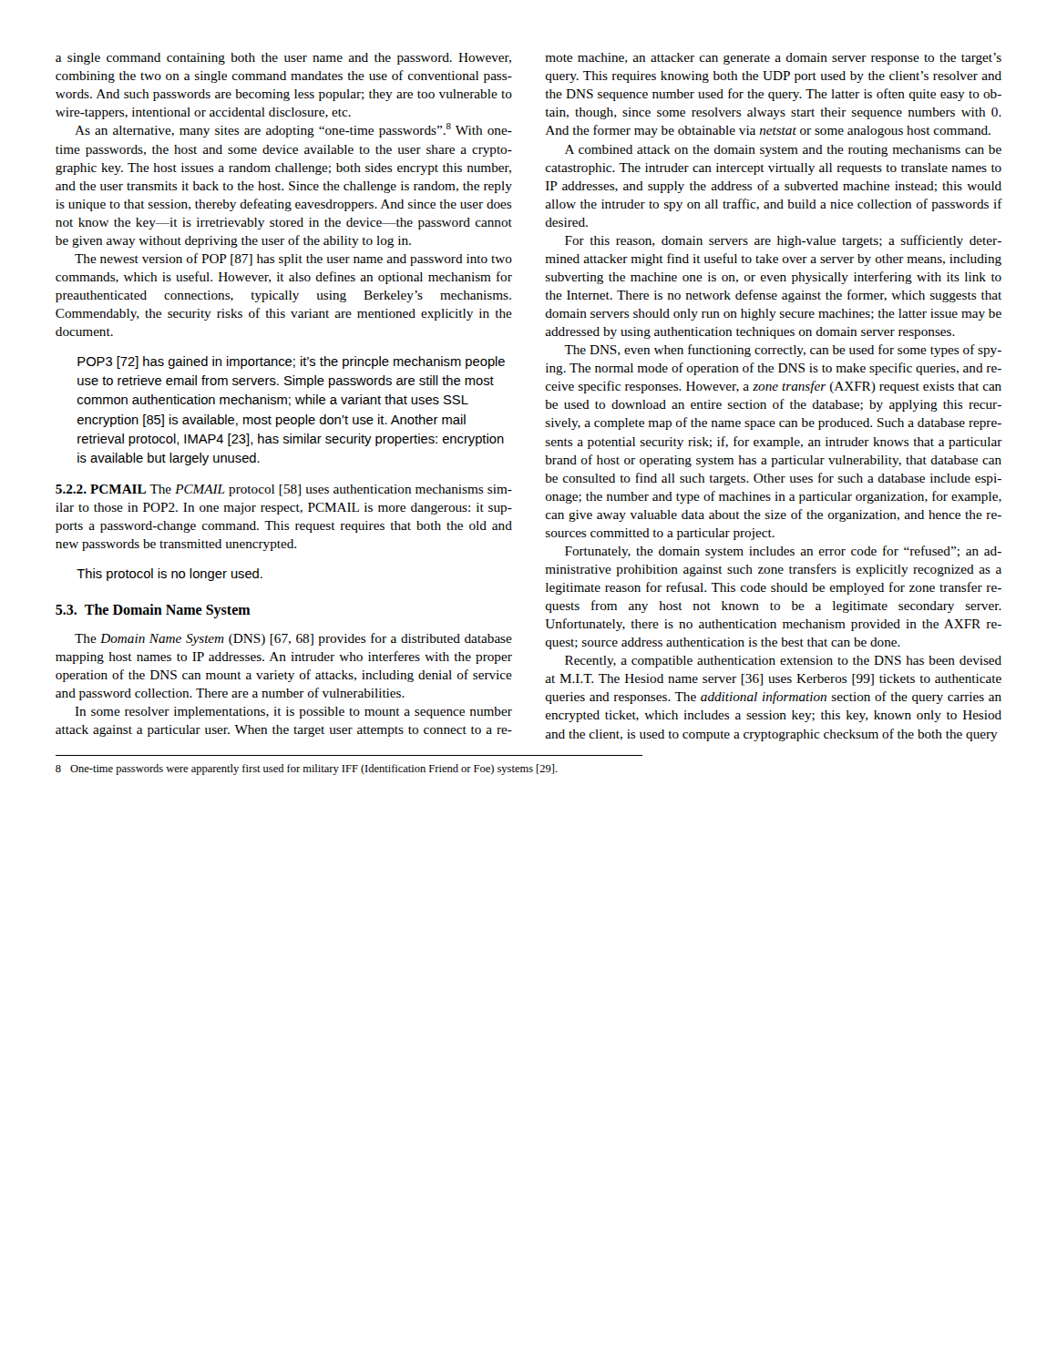a single command containing both the user name and the password. However, combining the two on a single command mandates the use of conventional passwords. And such passwords are becoming less popular; they are too vulnerable to wire-tappers, intentional or accidental disclosure, etc.
As an alternative, many sites are adopting “one-time passwords”.8 With one-time passwords, the host and some device available to the user share a cryptographic key. The host issues a random challenge; both sides encrypt this number, and the user transmits it back to the host. Since the challenge is random, the reply is unique to that session, thereby defeating eavesdroppers. And since the user does not know the key—it is irretrievably stored in the device—the password cannot be given away without depriving the user of the ability to log in.
The newest version of POP [87] has split the user name and password into two commands, which is useful. However, it also defines an optional mechanism for preauthenticated connections, typically using Berkeley’s mechanisms. Commendably, the security risks of this variant are mentioned explicitly in the document.
POP3 [72] has gained in importance; it’s the princple mechanism people use to retrieve email from servers. Simple passwords are still the most common authentication mechanism; while a variant that uses SSL encryption [85] is available, most people don’t use it. Another mail retrieval protocol, IMAP4 [23], has similar security properties: encryption is available but largely unused.
5.2.2. PCMAIL The PCMAIL protocol [58] uses authentication mechanisms similar to those in POP2. In one major respect, PCMAIL is more dangerous: it supports a password-change command. This request requires that both the old and new passwords be transmitted unencrypted.
This protocol is no longer used.
5.3. The Domain Name System
The Domain Name System (DNS) [67, 68] provides for a distributed database mapping host names to IP addresses. An intruder who interferes with the proper operation of the DNS can mount a variety of attacks, including denial of service and password collection. There are a number of vulnerabilities.
In some resolver implementations, it is possible to mount a sequence number attack against a particular user. When the target user attempts to connect to a remote machine, an attacker can generate a domain server response to the target’s query. This requires knowing both the UDP port used by the client’s resolver and the DNS sequence number used for the query. The latter is often quite easy to obtain, though, since some resolvers always start their sequence numbers with 0. And the former may be obtainable via netstat or some analogous host command.
A combined attack on the domain system and the routing mechanisms can be catastrophic. The intruder can intercept virtually all requests to translate names to IP addresses, and supply the address of a subverted machine instead; this would allow the intruder to spy on all traffic, and build a nice collection of passwords if desired.
For this reason, domain servers are high-value targets; a sufficiently determined attacker might find it useful to take over a server by other means, including subverting the machine one is on, or even physically interfering with its link to the Internet. There is no network defense against the former, which suggests that domain servers should only run on highly secure machines; the latter issue may be addressed by using authentication techniques on domain server responses.
The DNS, even when functioning correctly, can be used for some types of spying. The normal mode of operation of the DNS is to make specific queries, and receive specific responses. However, a zone transfer (AXFR) request exists that can be used to download an entire section of the database; by applying this recursively, a complete map of the name space can be produced. Such a database represents a potential security risk; if, for example, an intruder knows that a particular brand of host or operating system has a particular vulnerability, that database can be consulted to find all such targets. Other uses for such a database include espionage; the number and type of machines in a particular organization, for example, can give away valuable data about the size of the organization, and hence the resources committed to a particular project.
Fortunately, the domain system includes an error code for “refused”; an administrative prohibition against such zone transfers is explicitly recognized as a legitimate reason for refusal. This code should be employed for zone transfer requests from any host not known to be a legitimate secondary server. Unfortunately, there is no authentication mechanism provided in the AXFR request; source address authentication is the best that can be done.
Recently, a compatible authentication extension to the DNS has been devised at M.I.T. The Hesiod name server [36] uses Kerberos [99] tickets to authenticate queries and responses. The additional information section of the query carries an encrypted ticket, which includes a session key; this key, known only to Hesiod and the client, is used to compute a cryptographic checksum of the both the query
8 One-time passwords were apparently first used for military IFF (Identification Friend or Foe) systems [29].